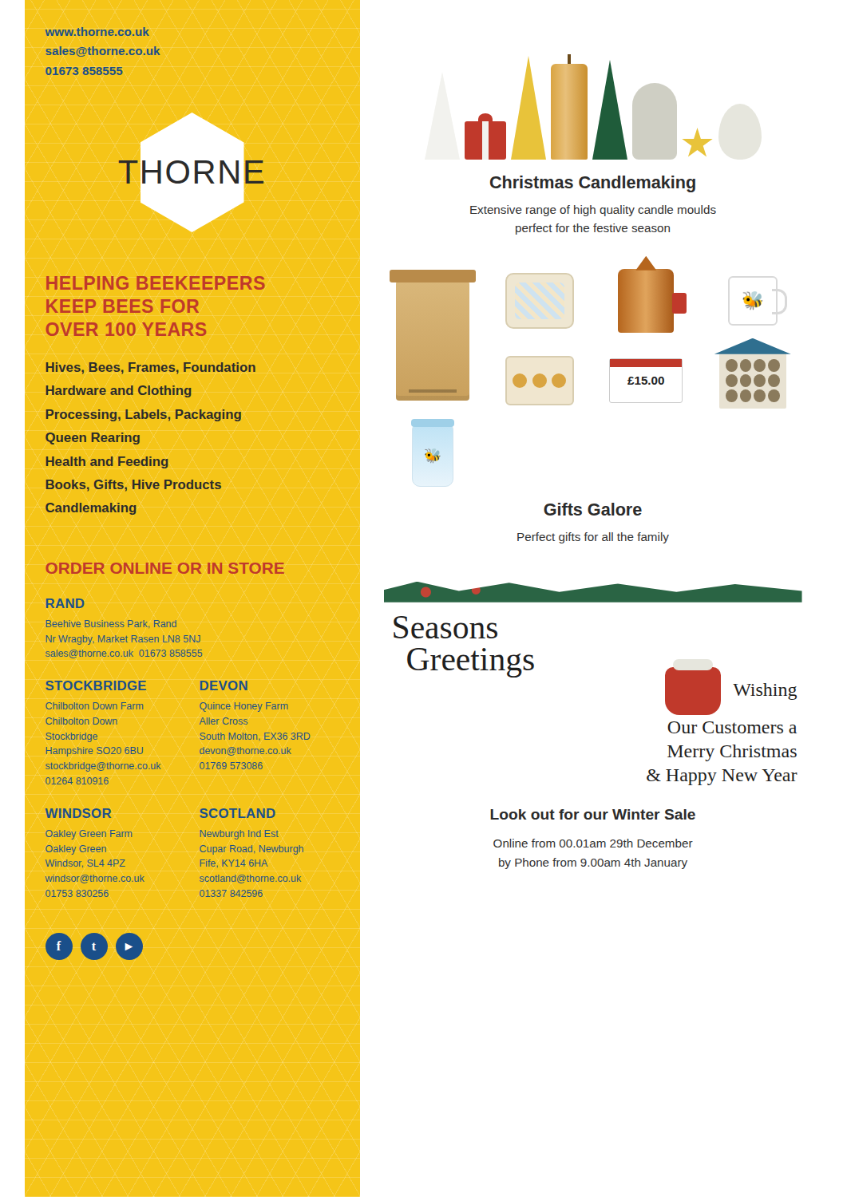www.thorne.co.uk
sales@thorne.co.uk
01673 858555
THORNE
Helping Beekeepers
Keep Bees for
Over 100 Years
Hives, Bees, Frames, Foundation
Hardware and Clothing
Processing, Labels, Packaging
Queen Rearing
Health and Feeding
Books, Gifts, Hive Products
Candlemaking
Order Online or In Store
Rand
Beehive Business Park, Rand
Nr Wragby, Market Rasen LN8 5NJ
sales@thorne.co.uk 01673 858555
Stockbridge
Chilbolton Down Farm
Chilbolton Down
Stockbridge
Hampshire SO20 6BU
stockbridge@thorne.co.uk
01264 810916
Devon
Quince Honey Farm
Aller Cross
South Molton, EX36 3RD
devon@thorne.co.uk
01769 573086
Windsor
Oakley Green Farm
Oakley Green
Windsor, SL4 4PZ
windsor@thorne.co.uk
01753 830256
Scotland
Newburgh Ind Est
Cupar Road, Newburgh
Fife, KY14 6HA
scotland@thorne.co.uk
01337 842596
f t ►
Christmas Candlemaking
Extensive range of high quality candle moulds perfect for the festive season
🐝
£15.00
🐝
Gifts Galore
Perfect gifts for all the family
Seasons Greetings
Wishing
Our Customers a
Merry Christmas
& Happy New Year
Look out for our Winter Sale
Online from 00.01am 29th December
by Phone from 9.00am 4th January